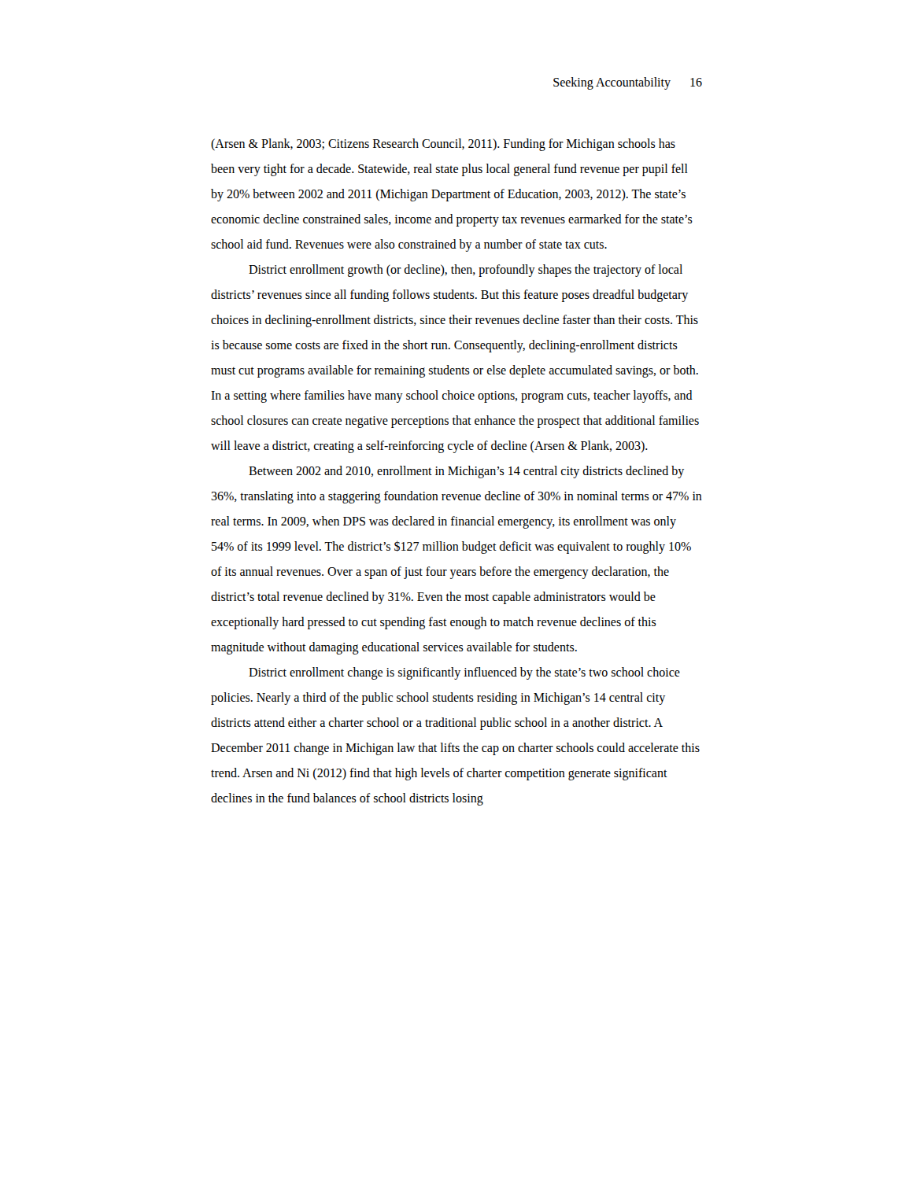Seeking Accountability16
(Arsen & Plank, 2003; Citizens Research Council, 2011). Funding for Michigan schools has been very tight for a decade. Statewide, real state plus local general fund revenue per pupil fell by 20% between 2002 and 2011 (Michigan Department of Education, 2003, 2012). The state’s economic decline constrained sales, income and property tax revenues earmarked for the state’s school aid fund. Revenues were also constrained by a number of state tax cuts.
District enrollment growth (or decline), then, profoundly shapes the trajectory of local districts’ revenues since all funding follows students. But this feature poses dreadful budgetary choices in declining-enrollment districts, since their revenues decline faster than their costs. This is because some costs are fixed in the short run. Consequently, declining-enrollment districts must cut programs available for remaining students or else deplete accumulated savings, or both. In a setting where families have many school choice options, program cuts, teacher layoffs, and school closures can create negative perceptions that enhance the prospect that additional families will leave a district, creating a self-reinforcing cycle of decline (Arsen & Plank, 2003).
Between 2002 and 2010, enrollment in Michigan’s 14 central city districts declined by 36%, translating into a staggering foundation revenue decline of 30% in nominal terms or 47% in real terms. In 2009, when DPS was declared in financial emergency, its enrollment was only 54% of its 1999 level. The district’s $127 million budget deficit was equivalent to roughly 10% of its annual revenues. Over a span of just four years before the emergency declaration, the district’s total revenue declined by 31%. Even the most capable administrators would be exceptionally hard pressed to cut spending fast enough to match revenue declines of this magnitude without damaging educational services available for students.
District enrollment change is significantly influenced by the state’s two school choice policies. Nearly a third of the public school students residing in Michigan’s 14 central city districts attend either a charter school or a traditional public school in a another district. A December 2011 change in Michigan law that lifts the cap on charter schools could accelerate this trend. Arsen and Ni (2012) find that high levels of charter competition generate significant declines in the fund balances of school districts losing